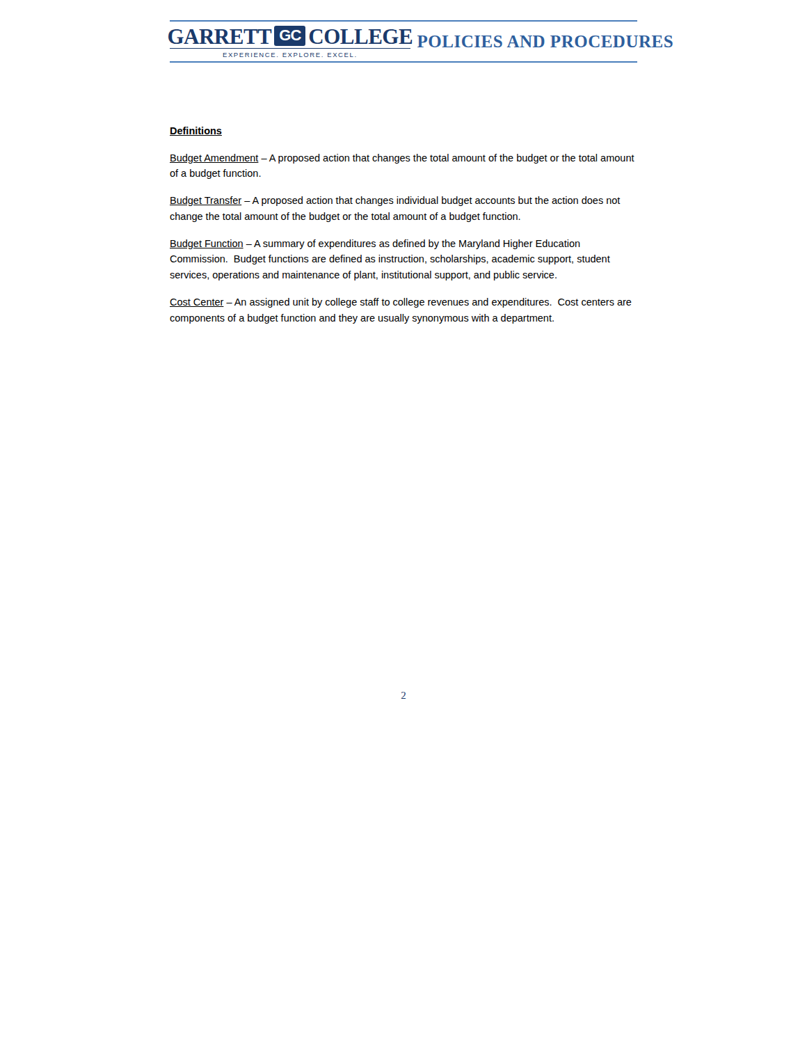GARRETT GC COLLEGE
EXPERIENCE. EXPLORE. EXCEL.
POLICIES AND PROCEDURES
Definitions
Budget Amendment – A proposed action that changes the total amount of the budget or the total amount of a budget function.
Budget Transfer – A proposed action that changes individual budget accounts but the action does not change the total amount of the budget or the total amount of a budget function.
Budget Function – A summary of expenditures as defined by the Maryland Higher Education Commission. Budget functions are defined as instruction, scholarships, academic support, student services, operations and maintenance of plant, institutional support, and public service.
Cost Center – An assigned unit by college staff to college revenues and expenditures. Cost centers are components of a budget function and they are usually synonymous with a department.
2